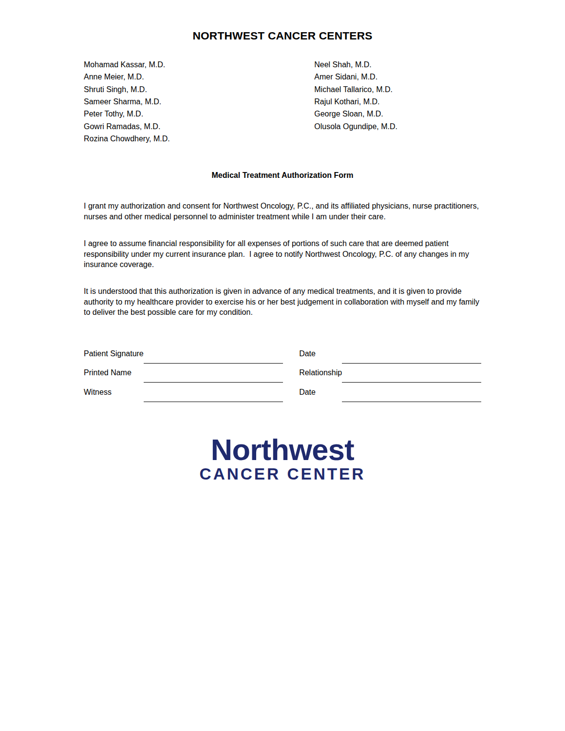NORTHWEST CANCER CENTERS
| Mohamad Kassar, M.D. | Neel Shah, M.D. |
| Anne Meier, M.D. | Amer Sidani, M.D. |
| Shruti Singh, M.D. | Michael Tallarico, M.D. |
| Sameer Sharma, M.D. | Rajul Kothari, M.D. |
| Peter Tothy, M.D. | George Sloan, M.D. |
| Gowri Ramadas, M.D. | Olusola Ogundipe, M.D. |
| Rozina Chowdhery, M.D. | |
Medical Treatment Authorization Form
I grant my authorization and consent for Northwest Oncology, P.C., and its affiliated physicians, nurse practitioners, nurses and other medical personnel to administer treatment while I am under their care.
I agree to assume financial responsibility for all expenses of portions of such care that are deemed patient responsibility under my current insurance plan. I agree to notify Northwest Oncology, P.C. of any changes in my insurance coverage.
It is understood that this authorization is given in advance of any medical treatments, and it is given to provide authority to my healthcare provider to exercise his or her best judgement in collaboration with myself and my family to deliver the best possible care for my condition.
| Patient Signature | | | Date | |
| Printed Name | | | Relationship | |
| Witness | | | Date | |
Northwest CANCER CENTER